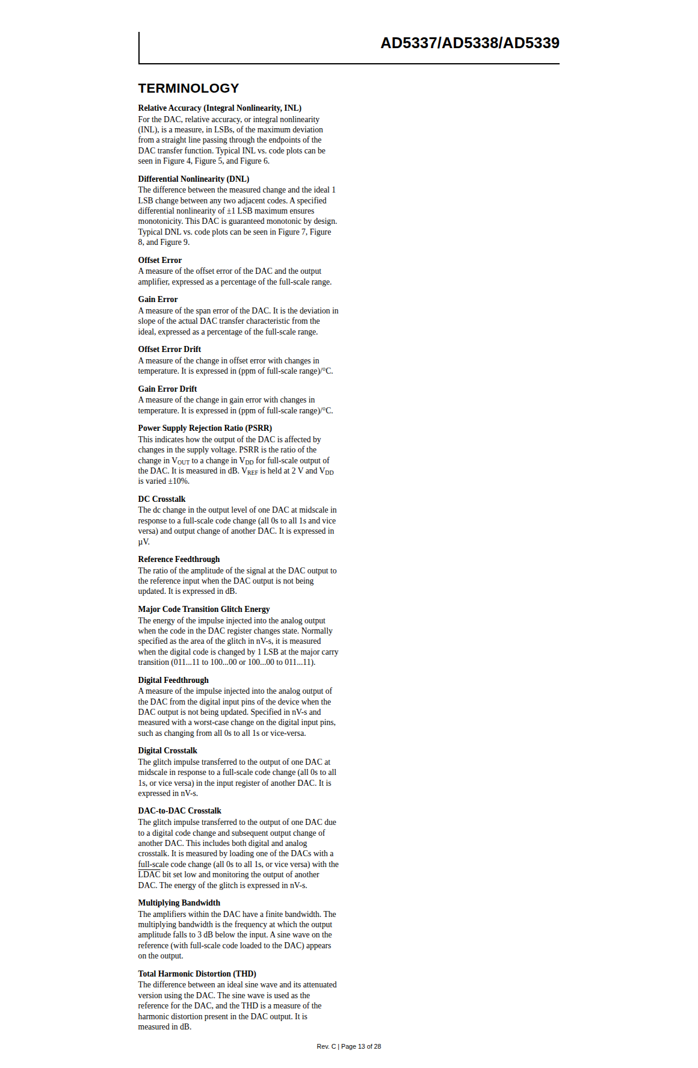AD5337/AD5338/AD5339
Terminology
Relative Accuracy (Integral Nonlinearity, INL)
For the DAC, relative accuracy, or integral nonlinearity (INL), is a measure, in LSBs, of the maximum deviation from a straight line passing through the endpoints of the DAC transfer function. Typical INL vs. code plots can be seen in Figure 4, Figure 5, and Figure 6.
Differential Nonlinearity (DNL)
The difference between the measured change and the ideal 1 LSB change between any two adjacent codes. A specified differential nonlinearity of ±1 LSB maximum ensures monotonicity. This DAC is guaranteed monotonic by design. Typical DNL vs. code plots can be seen in Figure 7, Figure 8, and Figure 9.
Offset Error
A measure of the offset error of the DAC and the output amplifier, expressed as a percentage of the full-scale range.
Gain Error
A measure of the span error of the DAC. It is the deviation in slope of the actual DAC transfer characteristic from the ideal, expressed as a percentage of the full-scale range.
Offset Error Drift
A measure of the change in offset error with changes in temperature. It is expressed in (ppm of full-scale range)/°C.
Gain Error Drift
A measure of the change in gain error with changes in temperature. It is expressed in (ppm of full-scale range)/°C.
Power Supply Rejection Ratio (PSRR)
This indicates how the output of the DAC is affected by changes in the supply voltage. PSRR is the ratio of the change in VOUT to a change in VDD for full-scale output of the DAC. It is measured in dB. VREF is held at 2 V and VDD is varied ±10%.
DC Crosstalk
The dc change in the output level of one DAC at midscale in response to a full-scale code change (all 0s to all 1s and vice versa) and output change of another DAC. It is expressed in µV.
Reference Feedthrough
The ratio of the amplitude of the signal at the DAC output to the reference input when the DAC output is not being updated. It is expressed in dB.
Major Code Transition Glitch Energy
The energy of the impulse injected into the analog output when the code in the DAC register changes state. Normally specified as the area of the glitch in nV-s, it is measured when the digital code is changed by 1 LSB at the major carry transition (011...11 to 100...00 or 100...00 to 011...11).
Digital Feedthrough
A measure of the impulse injected into the analog output of the DAC from the digital input pins of the device when the DAC output is not being updated. Specified in nV-s and measured with a worst-case change on the digital input pins, such as changing from all 0s to all 1s or vice-versa.
Digital Crosstalk
The glitch impulse transferred to the output of one DAC at midscale in response to a full-scale code change (all 0s to all 1s, or vice versa) in the input register of another DAC. It is expressed in nV-s.
DAC-to-DAC Crosstalk
The glitch impulse transferred to the output of one DAC due to a digital code change and subsequent output change of another DAC. This includes both digital and analog crosstalk. It is measured by loading one of the DACs with a full-scale code change (all 0s to all 1s, or vice versa) with the LDAC bit set low and monitoring the output of another DAC. The energy of the glitch is expressed in nV-s.
Multiplying Bandwidth
The amplifiers within the DAC have a finite bandwidth. The multiplying bandwidth is the frequency at which the output amplitude falls to 3 dB below the input. A sine wave on the reference (with full-scale code loaded to the DAC) appears on the output.
Total Harmonic Distortion (THD)
The difference between an ideal sine wave and its attenuated version using the DAC. The sine wave is used as the reference for the DAC, and the THD is a measure of the harmonic distortion present in the DAC output. It is measured in dB.
Rev. C | Page 13 of 28